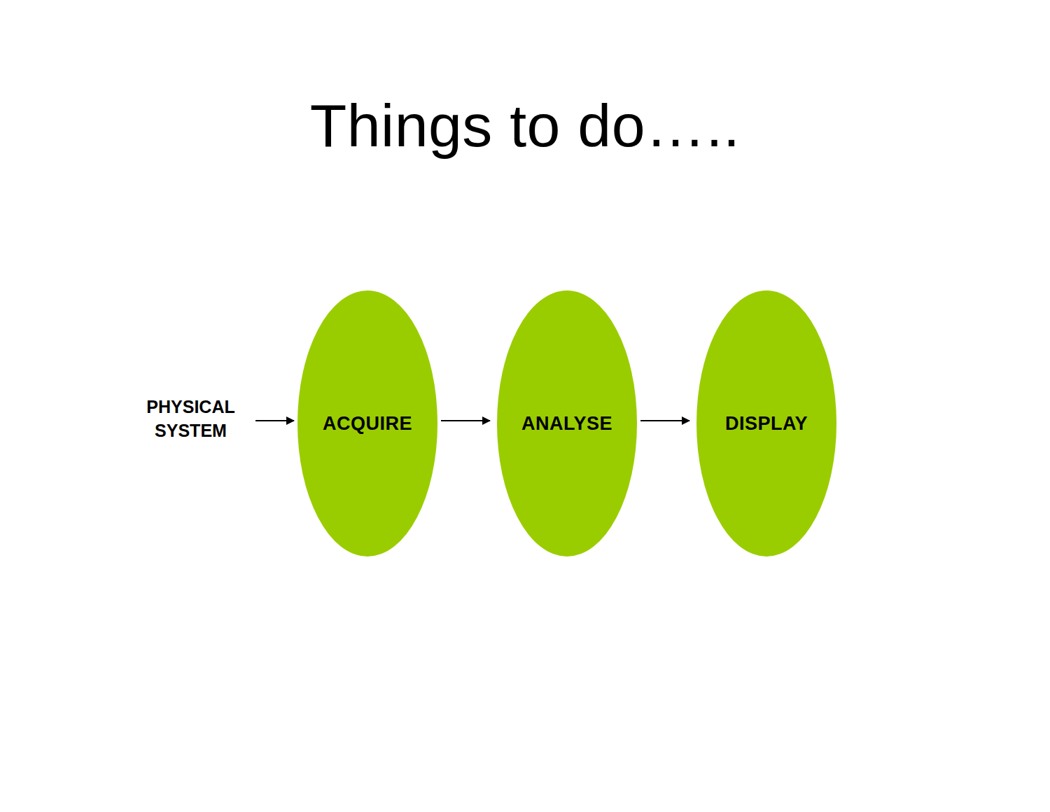Things to do…..
PHYSICAL
SYSTEM
ACQUIRE
ANALYSE
DISPLAY